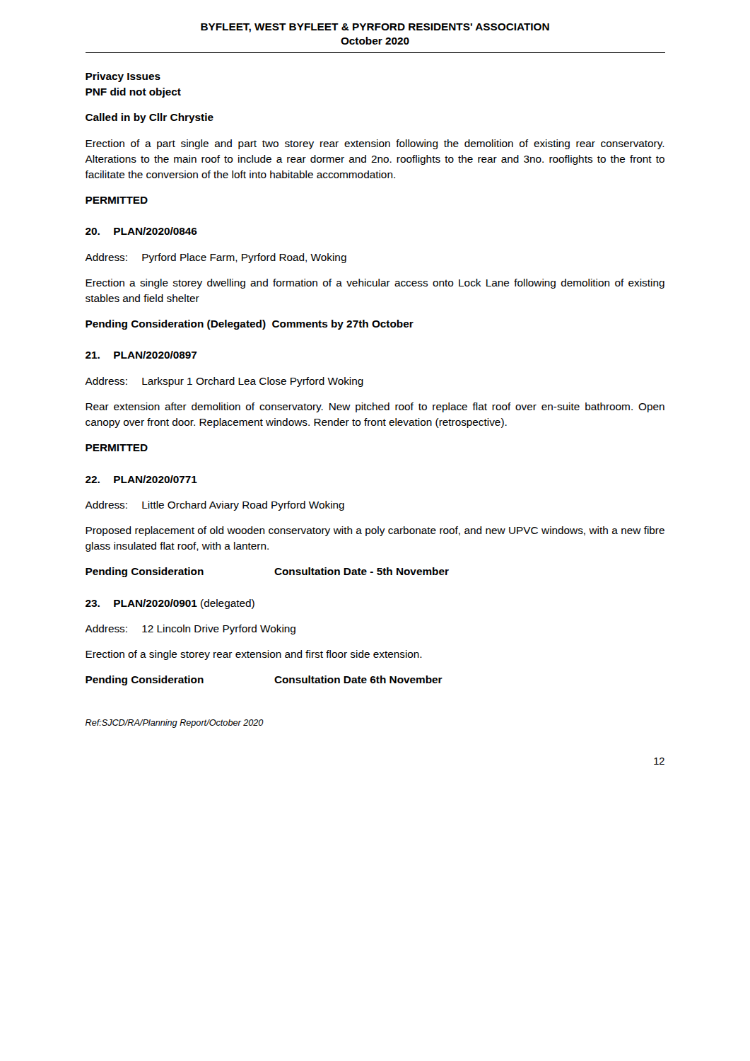BYFLEET, WEST BYFLEET & PYRFORD RESIDENTS' ASSOCIATION October 2020
Privacy Issues
PNF did not object
Called in by Cllr Chrystie
Erection of a part single and part two storey rear extension following the demolition of existing rear conservatory. Alterations to the main roof to include a rear dormer and 2no. rooflights to the rear and 3no. rooflights to the front to facilitate the conversion of the loft into habitable accommodation.
PERMITTED
20. PLAN/2020/0846
Address: Pyrford Place Farm, Pyrford Road, Woking
Erection a single storey dwelling and formation of a vehicular access onto Lock Lane following demolition of existing stables and field shelter
Pending Consideration (Delegated) Comments by 27th October
21. PLAN/2020/0897
Address: Larkspur 1 Orchard Lea Close Pyrford Woking
Rear extension after demolition of conservatory. New pitched roof to replace flat roof over en-suite bathroom. Open canopy over front door. Replacement windows. Render to front elevation (retrospective).
PERMITTED
22. PLAN/2020/0771
Address: Little Orchard Aviary Road Pyrford Woking
Proposed replacement of old wooden conservatory with a poly carbonate roof, and new UPVC windows, with a new fibre glass insulated flat roof, with a lantern.
Pending Consideration Consultation Date - 5th November
23. PLAN/2020/0901 (delegated)
Address: 12 Lincoln Drive Pyrford Woking
Erection of a single storey rear extension and first floor side extension.
Pending Consideration Consultation Date 6th November
Ref:SJCD/RA/Planning Report/October 2020
12